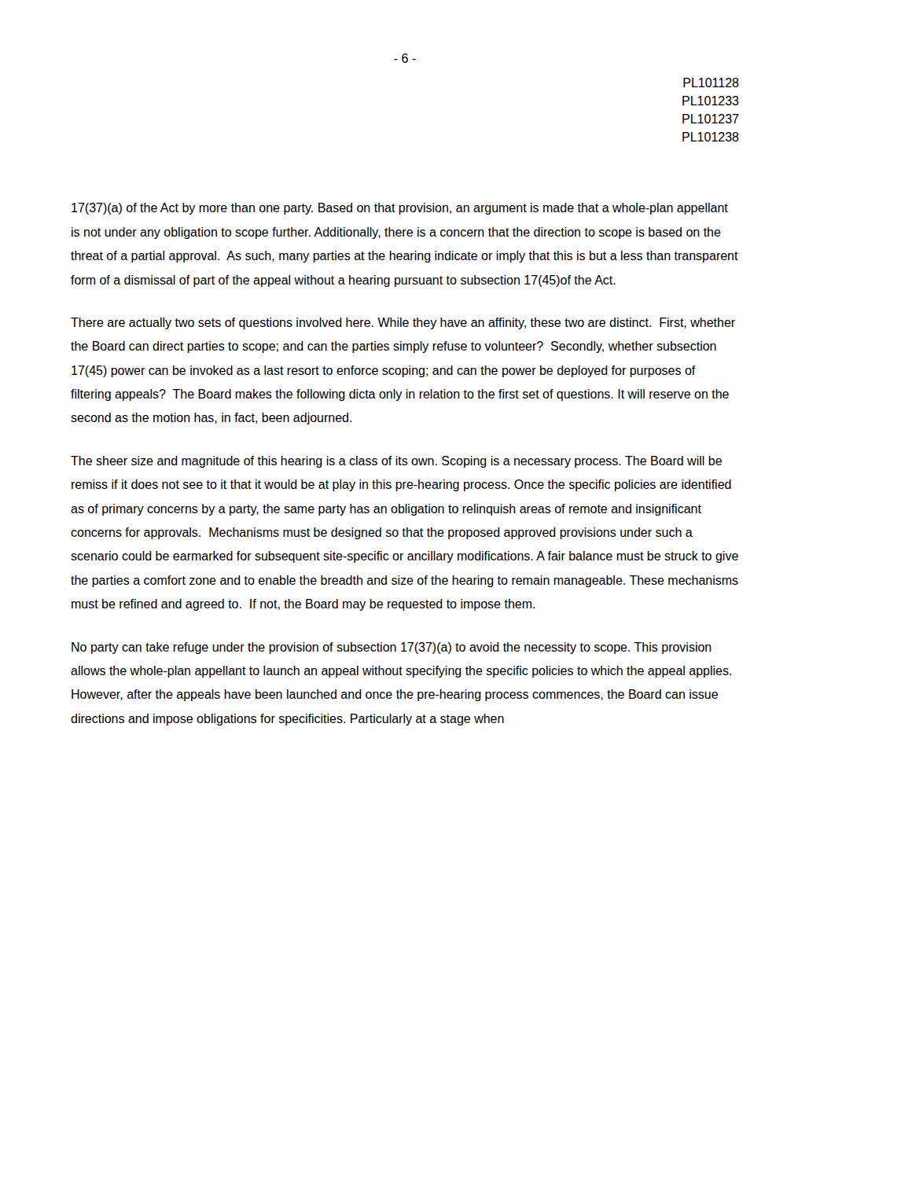- 6 -
PL101128
PL101233
PL101237
PL101238
17(37)(a) of the Act by more than one party. Based on that provision, an argument is made that a whole-plan appellant is not under any obligation to scope further. Additionally, there is a concern that the direction to scope is based on the threat of a partial approval. As such, many parties at the hearing indicate or imply that this is but a less than transparent form of a dismissal of part of the appeal without a hearing pursuant to subsection 17(45)of the Act.
There are actually two sets of questions involved here. While they have an affinity, these two are distinct. First, whether the Board can direct parties to scope; and can the parties simply refuse to volunteer? Secondly, whether subsection 17(45) power can be invoked as a last resort to enforce scoping; and can the power be deployed for purposes of filtering appeals? The Board makes the following dicta only in relation to the first set of questions. It will reserve on the second as the motion has, in fact, been adjourned.
The sheer size and magnitude of this hearing is a class of its own. Scoping is a necessary process. The Board will be remiss if it does not see to it that it would be at play in this pre-hearing process. Once the specific policies are identified as of primary concerns by a party, the same party has an obligation to relinquish areas of remote and insignificant concerns for approvals. Mechanisms must be designed so that the proposed approved provisions under such a scenario could be earmarked for subsequent site-specific or ancillary modifications. A fair balance must be struck to give the parties a comfort zone and to enable the breadth and size of the hearing to remain manageable. These mechanisms must be refined and agreed to. If not, the Board may be requested to impose them.
No party can take refuge under the provision of subsection 17(37)(a) to avoid the necessity to scope. This provision allows the whole-plan appellant to launch an appeal without specifying the specific policies to which the appeal applies. However, after the appeals have been launched and once the pre-hearing process commences, the Board can issue directions and impose obligations for specificities. Particularly at a stage when